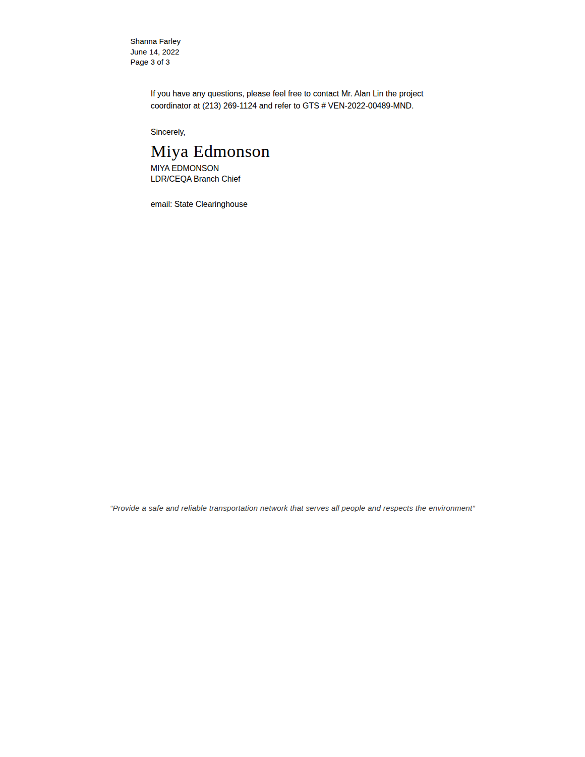Shanna Farley
June 14, 2022
Page 3 of 3
If you have any questions, please feel free to contact Mr. Alan Lin the project coordinator at (213) 269-1124 and refer to GTS # VEN-2022-00489-MND.
Sincerely,
Miya Edmonson
MIYA EDMONSON
LDR/CEQA Branch Chief
email: State Clearinghouse
“Provide a safe and reliable transportation network that serves all people and respects the environment”